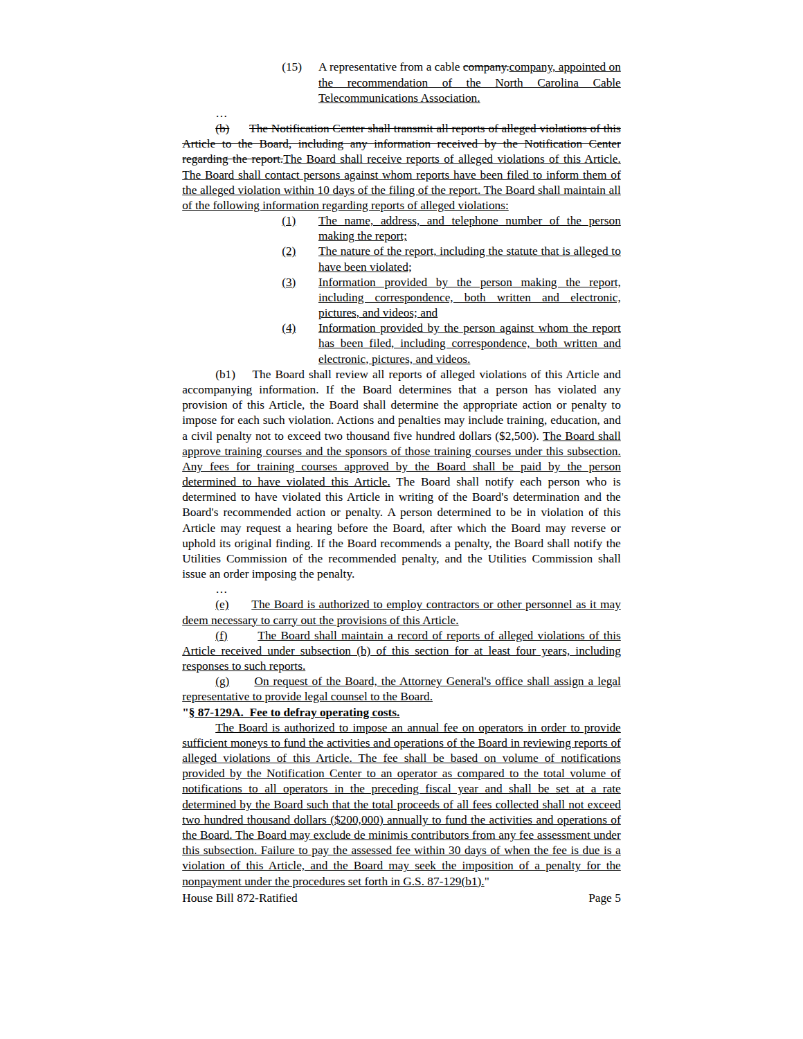(15)
A representative from a cable company. company, appointed on the recommendation of the North Carolina Cable Telecommunications Association.
…
(b) The Notification Center shall transmit all reports of alleged violations of this Article to the Board, including any information received by the Notification Center regarding the report. The Board shall receive reports of alleged violations of this Article. The Board shall contact persons against whom reports have been filed to inform them of the alleged violation within 10 days of the filing of the report. The Board shall maintain all of the following information regarding reports of alleged violations:
(1)
The name, address, and telephone number of the person making the report;
(2)
The nature of the report, including the statute that is alleged to have been violated;
(3)
Information provided by the person making the report, including correspondence, both written and electronic, pictures, and videos; and
(4)
Information provided by the person against whom the report has been filed, including correspondence, both written and electronic, pictures, and videos.
(b1) The Board shall review all reports of alleged violations of this Article and accompanying information. If the Board determines that a person has violated any provision of this Article, the Board shall determine the appropriate action or penalty to impose for each such violation. Actions and penalties may include training, education, and a civil penalty not to exceed two thousand five hundred dollars ($2,500). The Board shall approve training courses and the sponsors of those training courses under this subsection. Any fees for training courses approved by the Board shall be paid by the person determined to have violated this Article. The Board shall notify each person who is determined to have violated this Article in writing of the Board's determination and the Board's recommended action or penalty. A person determined to be in violation of this Article may request a hearing before the Board, after which the Board may reverse or uphold its original finding. If the Board recommends a penalty, the Board shall notify the Utilities Commission of the recommended penalty, and the Utilities Commission shall issue an order imposing the penalty.
…
(e) The Board is authorized to employ contractors or other personnel as it may deem necessary to carry out the provisions of this Article.
(f) The Board shall maintain a record of reports of alleged violations of this Article received under subsection (b) of this section for at least four years, including responses to such reports.
(g) On request of the Board, the Attorney General's office shall assign a legal representative to provide legal counsel to the Board.
"§ 87-129A. Fee to defray operating costs.
The Board is authorized to impose an annual fee on operators in order to provide sufficient moneys to fund the activities and operations of the Board in reviewing reports of alleged violations of this Article. The fee shall be based on volume of notifications provided by the Notification Center to an operator as compared to the total volume of notifications to all operators in the preceding fiscal year and shall be set at a rate determined by the Board such that the total proceeds of all fees collected shall not exceed two hundred thousand dollars ($200,000) annually to fund the activities and operations of the Board. The Board may exclude de minimis contributors from any fee assessment under this subsection. Failure to pay the assessed fee within 30 days of when the fee is due is a violation of this Article, and the Board may seek the imposition of a penalty for the nonpayment under the procedures set forth in G.S. 87-129(b1)."
House Bill 872-Ratified
Page 5